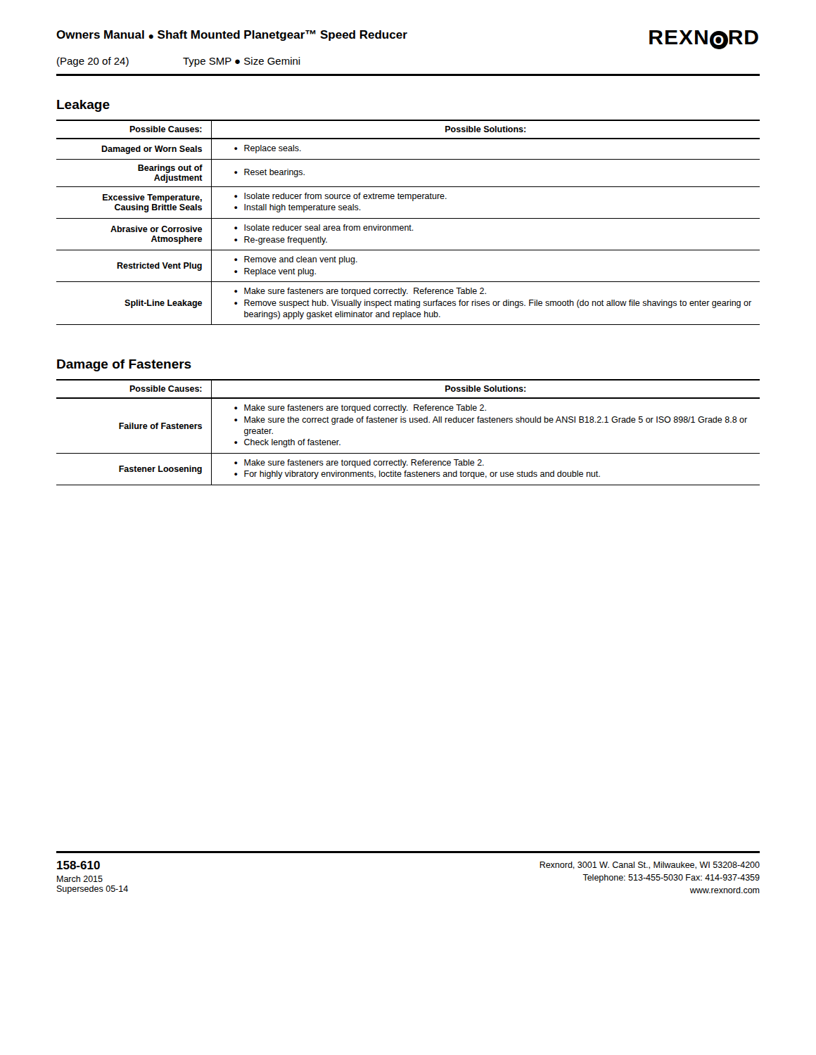Owners Manual ● Shaft Mounted Planetgear™ Speed Reducer
(Page 20 of 24) Type SMP ● Size Gemini
REXNORD
Leakage
| Possible Causes: | Possible Solutions: |
| --- | --- |
| Damaged or Worn Seals | Replace seals. |
| Bearings out of Adjustment | Reset bearings. |
| Excessive Temperature, Causing Brittle Seals | Isolate reducer from source of extreme temperature. Install high temperature seals. |
| Abrasive or Corrosive Atmosphere | Isolate reducer seal area from environment. Re-grease frequently. |
| Restricted Vent Plug | Remove and clean vent plug. Replace vent plug. |
| Split-Line Leakage | Make sure fasteners are torqued correctly. Reference Table 2. Remove suspect hub. Visually inspect mating surfaces for rises or dings. File smooth (do not allow file shavings to enter gearing or bearings) apply gasket eliminator and replace hub. |
Damage of Fasteners
| Possible Causes: | Possible Solutions: |
| --- | --- |
| Failure of Fasteners | Make sure fasteners are torqued correctly. Reference Table 2. Make sure the correct grade of fastener is used. All reducer fasteners should be ANSI B18.2.1 Grade 5 or ISO 898/1 Grade 8.8 or greater. Check length of fastener. |
| Fastener Loosening | Make sure fasteners are torqued correctly. Reference Table 2. For highly vibratory environments, loctite fasteners and torque, or use studs and double nut. |
158-610
March 2015
Supersedes 05-14
Rexnord, 3001 W. Canal St., Milwaukee, WI 53208-4200
Telephone: 513-455-5030 Fax: 414-937-4359
www.rexnord.com